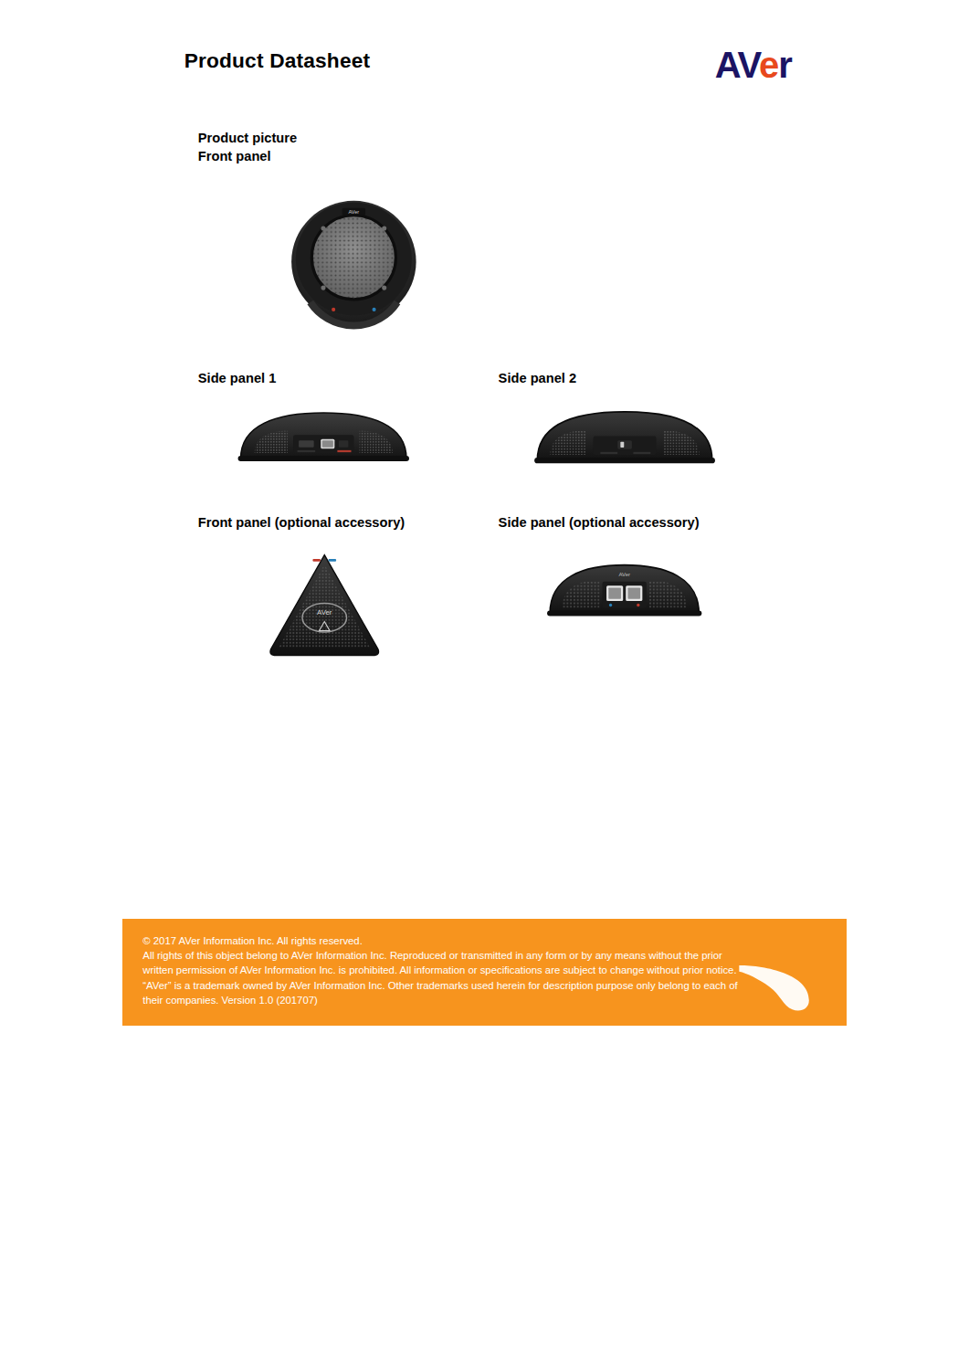Product Datasheet
AVer
Product picture
Front panel
AVer
Side panel 1
Side panel 2
Front panel (optional accessory)
AVer
Side panel (optional accessory)
AVer
© 2017 AVer Information Inc. All rights reserved.
All rights of this object belong to AVer Information Inc. Reproduced or transmitted in any form or by any means without the prior written permission of AVer Information Inc. is prohibited. All information or specifications are subject to change without prior notice. “AVer” is a trademark owned by AVer Information Inc. Other trademarks used herein for description purpose only belong to each of their companies. Version 1.0 (201707)